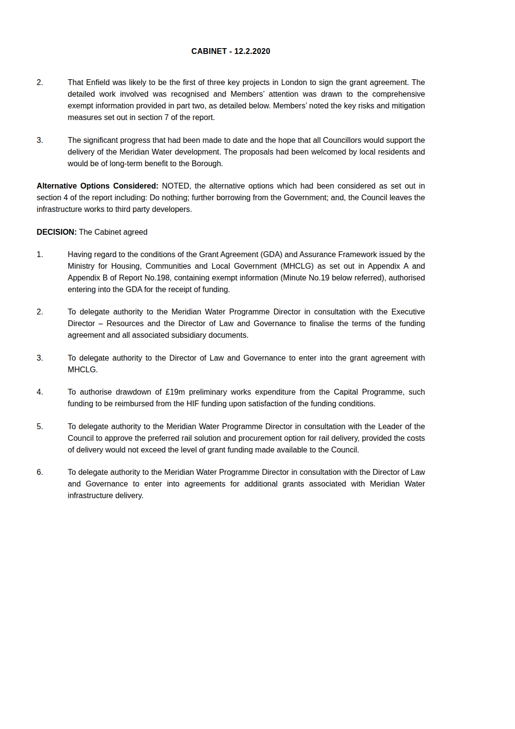CABINET - 12.2.2020
2. That Enfield was likely to be the first of three key projects in London to sign the grant agreement. The detailed work involved was recognised and Members’ attention was drawn to the comprehensive exempt information provided in part two, as detailed below. Members’ noted the key risks and mitigation measures set out in section 7 of the report.
3. The significant progress that had been made to date and the hope that all Councillors would support the delivery of the Meridian Water development. The proposals had been welcomed by local residents and would be of long-term benefit to the Borough.
Alternative Options Considered: NOTED, the alternative options which had been considered as set out in section 4 of the report including: Do nothing; further borrowing from the Government; and, the Council leaves the infrastructure works to third party developers.
DECISION: The Cabinet agreed
1. Having regard to the conditions of the Grant Agreement (GDA) and Assurance Framework issued by the Ministry for Housing, Communities and Local Government (MHCLG) as set out in Appendix A and Appendix B of Report No.198, containing exempt information (Minute No.19 below referred), authorised entering into the GDA for the receipt of funding.
2. To delegate authority to the Meridian Water Programme Director in consultation with the Executive Director – Resources and the Director of Law and Governance to finalise the terms of the funding agreement and all associated subsidiary documents.
3. To delegate authority to the Director of Law and Governance to enter into the grant agreement with MHCLG.
4. To authorise drawdown of £19m preliminary works expenditure from the Capital Programme, such funding to be reimbursed from the HIF funding upon satisfaction of the funding conditions.
5. To delegate authority to the Meridian Water Programme Director in consultation with the Leader of the Council to approve the preferred rail solution and procurement option for rail delivery, provided the costs of delivery would not exceed the level of grant funding made available to the Council.
6. To delegate authority to the Meridian Water Programme Director in consultation with the Director of Law and Governance to enter into agreements for additional grants associated with Meridian Water infrastructure delivery.